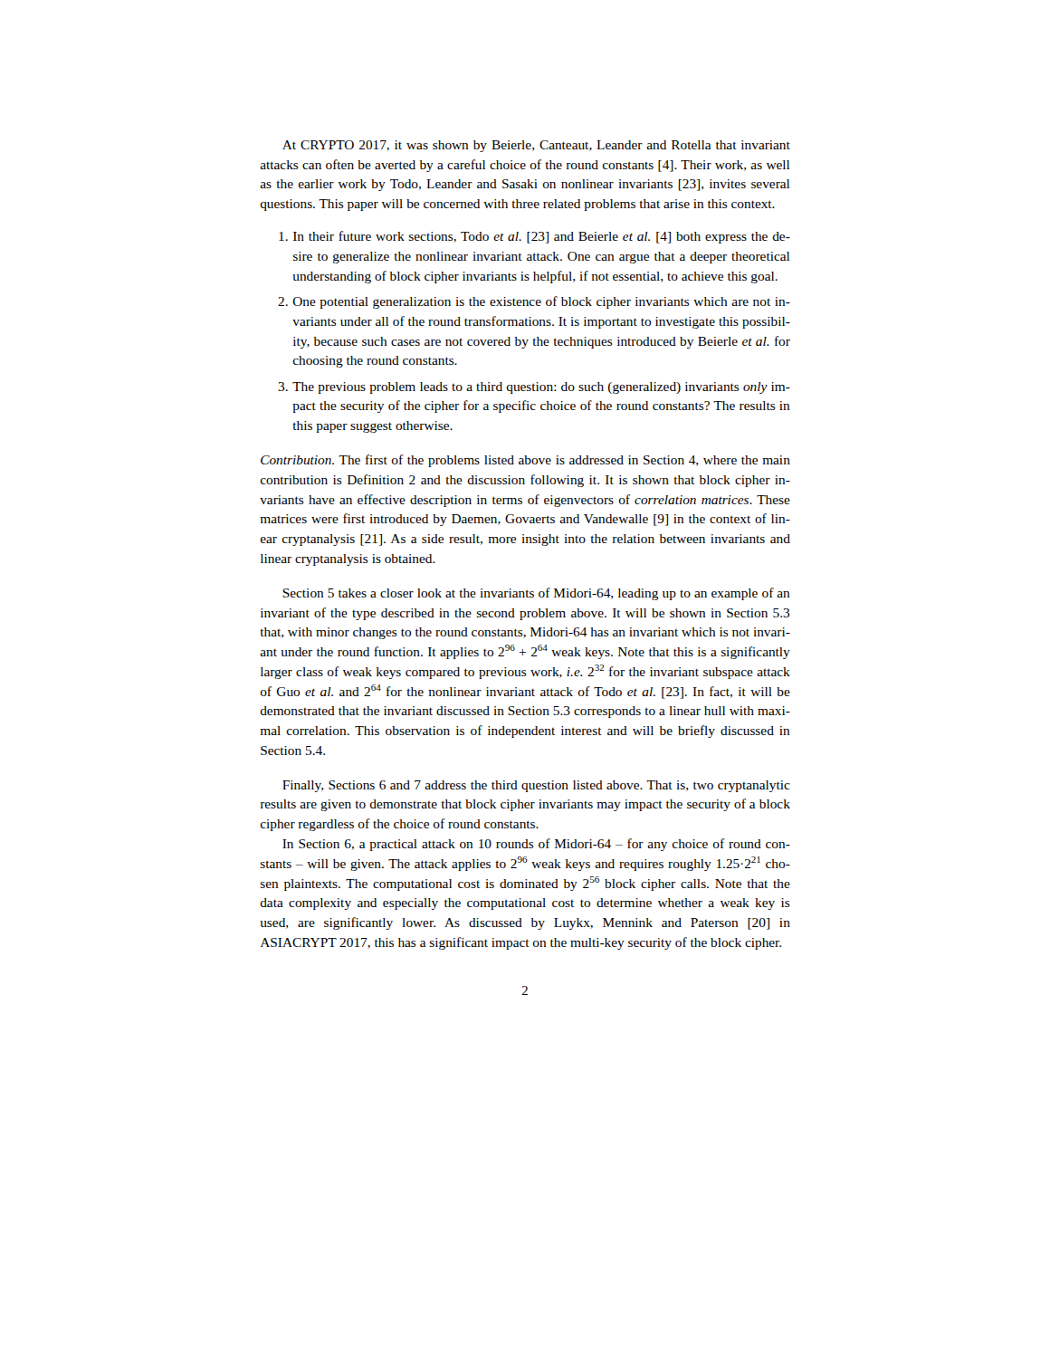At CRYPTO 2017, it was shown by Beierle, Canteaut, Leander and Rotella that invariant attacks can often be averted by a careful choice of the round constants [4]. Their work, as well as the earlier work by Todo, Leander and Sasaki on nonlinear invariants [23], invites several questions. This paper will be concerned with three related problems that arise in this context.
In their future work sections, Todo et al. [23] and Beierle et al. [4] both express the desire to generalize the nonlinear invariant attack. One can argue that a deeper theoretical understanding of block cipher invariants is helpful, if not essential, to achieve this goal.
One potential generalization is the existence of block cipher invariants which are not invariants under all of the round transformations. It is important to investigate this possibility, because such cases are not covered by the techniques introduced by Beierle et al. for choosing the round constants.
The previous problem leads to a third question: do such (generalized) invariants only impact the security of the cipher for a specific choice of the round constants? The results in this paper suggest otherwise.
Contribution. The first of the problems listed above is addressed in Section 4, where the main contribution is Definition 2 and the discussion following it. It is shown that block cipher invariants have an effective description in terms of eigenvectors of correlation matrices. These matrices were first introduced by Daemen, Govaerts and Vandewalle [9] in the context of linear cryptanalysis [21]. As a side result, more insight into the relation between invariants and linear cryptanalysis is obtained.
Section 5 takes a closer look at the invariants of Midori-64, leading up to an example of an invariant of the type described in the second problem above. It will be shown in Section 5.3 that, with minor changes to the round constants, Midori-64 has an invariant which is not invariant under the round function. It applies to 296 + 264 weak keys. Note that this is a significantly larger class of weak keys compared to previous work, i.e. 232 for the invariant subspace attack of Guo et al. and 264 for the nonlinear invariant attack of Todo et al. [23]. In fact, it will be demonstrated that the invariant discussed in Section 5.3 corresponds to a linear hull with maximal correlation. This observation is of independent interest and will be briefly discussed in Section 5.4.
Finally, Sections 6 and 7 address the third question listed above. That is, two cryptanalytic results are given to demonstrate that block cipher invariants may impact the security of a block cipher regardless of the choice of round constants.
In Section 6, a practical attack on 10 rounds of Midori-64 – for any choice of round constants – will be given. The attack applies to 296 weak keys and requires roughly 1.25·221 chosen plaintexts. The computational cost is dominated by 256 block cipher calls. Note that the data complexity and especially the computational cost to determine whether a weak key is used, are significantly lower. As discussed by Luykx, Mennink and Paterson [20] in ASIACRYPT 2017, this has a significant impact on the multi-key security of the block cipher.
2